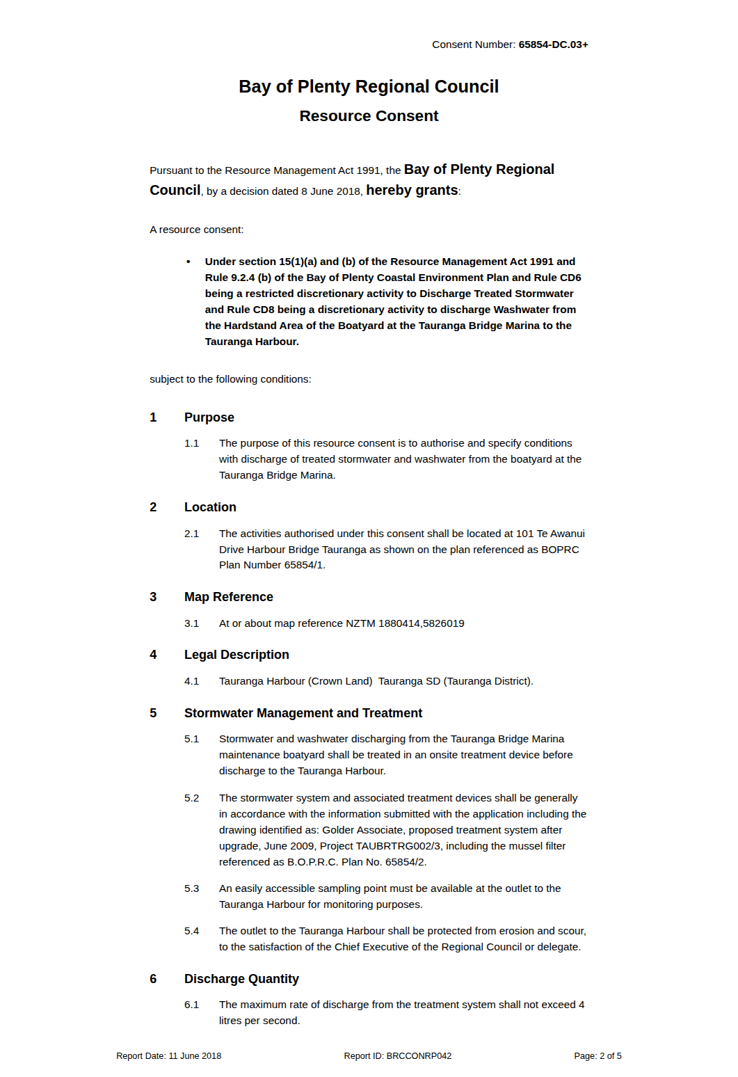Consent Number: 65854-DC.03+
Bay of Plenty Regional Council
Resource Consent
Pursuant to the Resource Management Act 1991, the Bay of Plenty Regional Council, by a decision dated 8 June 2018, hereby grants:
A resource consent:
Under section 15(1)(a) and (b) of the Resource Management Act 1991 and Rule 9.2.4 (b) of the Bay of Plenty Coastal Environment Plan and Rule CD6 being a restricted discretionary activity to Discharge Treated Stormwater and Rule CD8 being a discretionary activity to discharge Washwater from the Hardstand Area of the Boatyard at the Tauranga Bridge Marina to the Tauranga Harbour.
subject to the following conditions:
1 Purpose
1.1 The purpose of this resource consent is to authorise and specify conditions with discharge of treated stormwater and washwater from the boatyard at the Tauranga Bridge Marina.
2 Location
2.1 The activities authorised under this consent shall be located at 101 Te Awanui Drive Harbour Bridge Tauranga as shown on the plan referenced as BOPRC Plan Number 65854/1.
3 Map Reference
3.1 At or about map reference NZTM 1880414,5826019
4 Legal Description
4.1 Tauranga Harbour (Crown Land) Tauranga SD (Tauranga District).
5 Stormwater Management and Treatment
5.1 Stormwater and washwater discharging from the Tauranga Bridge Marina maintenance boatyard shall be treated in an onsite treatment device before discharge to the Tauranga Harbour.
5.2 The stormwater system and associated treatment devices shall be generally in accordance with the information submitted with the application including the drawing identified as: Golder Associate, proposed treatment system after upgrade, June 2009, Project TAUBRTRG002/3, including the mussel filter referenced as B.O.P.R.C. Plan No. 65854/2.
5.3 An easily accessible sampling point must be available at the outlet to the Tauranga Harbour for monitoring purposes.
5.4 The outlet to the Tauranga Harbour shall be protected from erosion and scour, to the satisfaction of the Chief Executive of the Regional Council or delegate.
6 Discharge Quantity
6.1 The maximum rate of discharge from the treatment system shall not exceed 4 litres per second.
Report Date: 11 June 2018 Report ID: BRCCONRP042 Page: 2 of 5